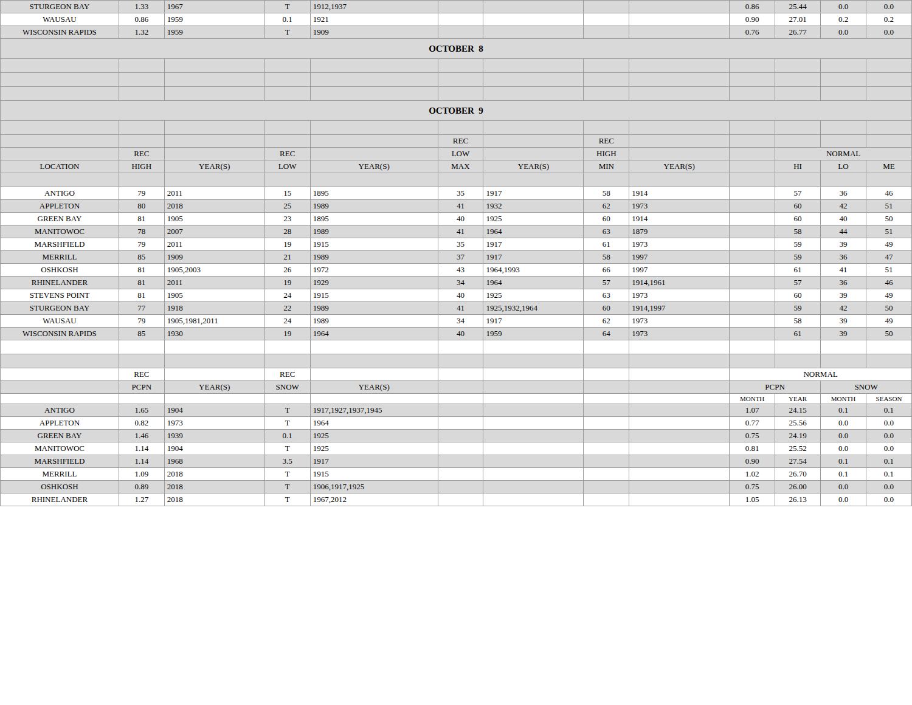| STURGEON BAY | 1.33 | 1967 | T | 1912,1937 | | | | | 0.86 | 25.44 | 0.0 | 0.0 |
| WAUSAU | 0.86 | 1959 | 0.1 | 1921 | | | | | 0.90 | 27.01 | 0.2 | 0.2 |
| WISCONSIN RAPIDS | 1.32 | 1959 | T | 1909 | | | | | 0.76 | 26.77 | 0.0 | 0.0 |
| OCTOBER 8 |
| OCTOBER 9 |
| | | | | | REC | | REC | | | | | |
| | REC | | REC | | LOW | | HIGH | | | NORMAL |
| LOCATION | HIGH | YEAR(S) | LOW | YEAR(S) | MAX | YEAR(S) | MIN | YEAR(S) | | HI | LO | ME |
| ANTIGO | 79 | 2011 | 15 | 1895 | 35 | 1917 | 58 | 1914 | | 57 | 36 | 46 |
| APPLETON | 80 | 2018 | 25 | 1989 | 41 | 1932 | 62 | 1973 | | 60 | 42 | 51 |
| GREEN BAY | 81 | 1905 | 23 | 1895 | 40 | 1925 | 60 | 1914 | | 60 | 40 | 50 |
| MANITOWOC | 78 | 2007 | 28 | 1989 | 41 | 1964 | 63 | 1879 | | 58 | 44 | 51 |
| MARSHFIELD | 79 | 2011 | 19 | 1915 | 35 | 1917 | 61 | 1973 | | 59 | 39 | 49 |
| MERRILL | 85 | 1909 | 21 | 1989 | 37 | 1917 | 58 | 1997 | | 59 | 36 | 47 |
| OSHKOSH | 81 | 1905,2003 | 26 | 1972 | 43 | 1964,1993 | 66 | 1997 | | 61 | 41 | 51 |
| RHINELANDER | 81 | 2011 | 19 | 1929 | 34 | 1964 | 57 | 1914,1961 | | 57 | 36 | 46 |
| STEVENS POINT | 81 | 1905 | 24 | 1915 | 40 | 1925 | 63 | 1973 | | 60 | 39 | 49 |
| STURGEON BAY | 77 | 1918 | 22 | 1989 | 41 | 1925,1932,1964 | 60 | 1914,1997 | | 59 | 42 | 50 |
| WAUSAU | 79 | 1905,1981,2011 | 24 | 1989 | 34 | 1917 | 62 | 1973 | | 58 | 39 | 49 |
| WISCONSIN RAPIDS | 85 | 1930 | 19 | 1964 | 40 | 1959 | 64 | 1973 | | 61 | 39 | 50 |
| | REC | | REC | | | | | | NORMAL |
| | PCPN | YEAR(S) | SNOW | YEAR(S) | | | | | PCPN | SNOW |
| | | | | | | | | | MONTH | YEAR | MONTH | SEASON |
| ANTIGO | 1.65 | 1904 | T | 1917,1927,1937,1945 | | | | | 1.07 | 24.15 | 0.1 | 0.1 |
| APPLETON | 0.82 | 1973 | T | 1964 | | | | | 0.77 | 25.56 | 0.0 | 0.0 |
| GREEN BAY | 1.46 | 1939 | 0.1 | 1925 | | | | | 0.75 | 24.19 | 0.0 | 0.0 |
| MANITOWOC | 1.14 | 1904 | T | 1925 | | | | | 0.81 | 25.52 | 0.0 | 0.0 |
| MARSHFIELD | 1.14 | 1968 | 3.5 | 1917 | | | | | 0.90 | 27.54 | 0.1 | 0.1 |
| MERRILL | 1.09 | 2018 | T | 1915 | | | | | 1.02 | 26.70 | 0.1 | 0.1 |
| OSHKOSH | 0.89 | 2018 | T | 1906,1917,1925 | | | | | 0.75 | 26.00 | 0.0 | 0.0 |
| RHINELANDER | 1.27 | 2018 | T | 1967,2012 | | | | | 1.05 | 26.13 | 0.0 | 0.0 |